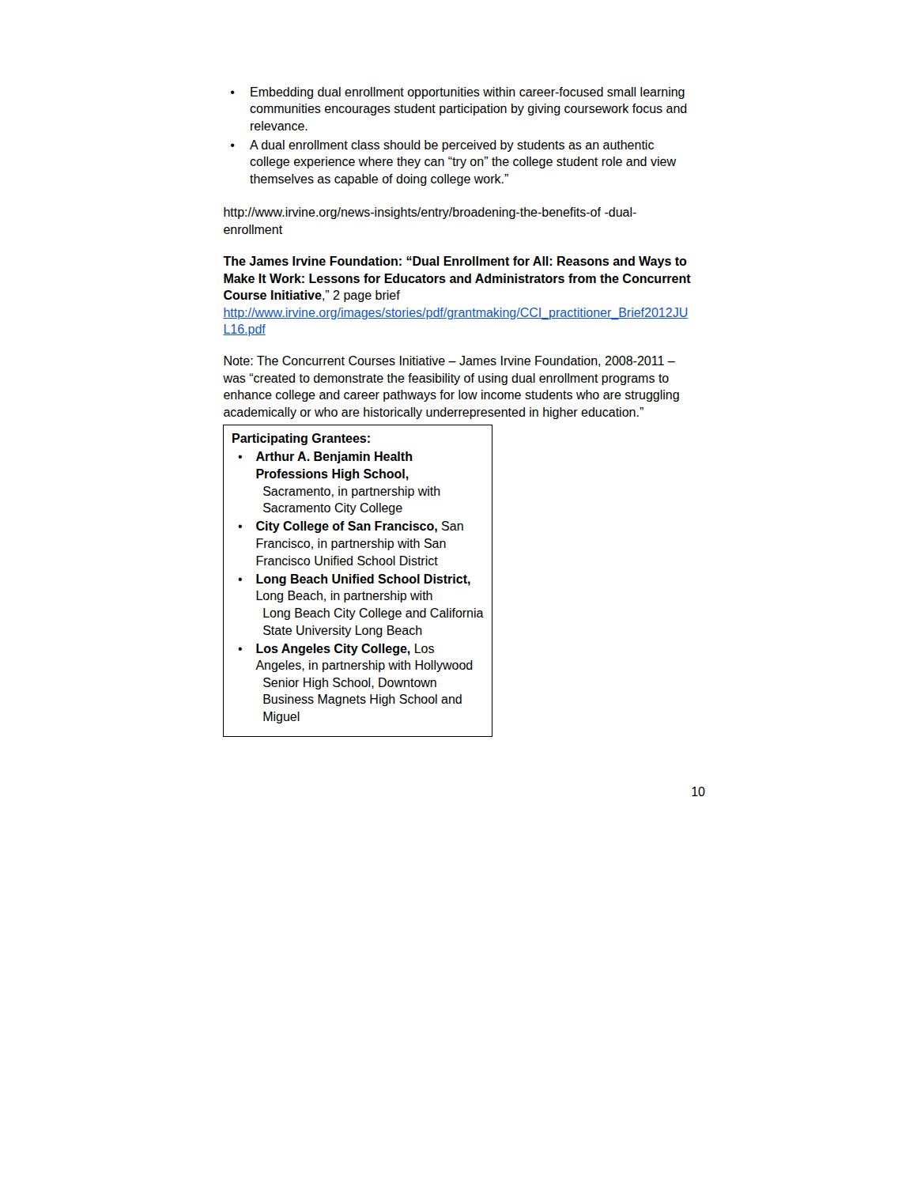Embedding dual enrollment opportunities within career-focused small learning communities encourages student participation by giving coursework focus and relevance.
A dual enrollment class should be perceived by students as an authentic college experience where they can “try on” the college student role and view themselves as capable of doing college work.”
http://www.irvine.org/news-insights/entry/broadening-the-benefits-of -dual-enrollment
The James Irvine Foundation: “Dual Enrollment for All: Reasons and Ways to Make It Work: Lessons for Educators and Administrators from the Concurrent Course Initiative,” 2 page brief
http://www.irvine.org/images/stories/pdf/grantmaking/CCI_practitioner_Brief2012JUL16.pdf
Note: The Concurrent Courses Initiative – James Irvine Foundation, 2008-2011 – was “created to demonstrate the feasibility of using dual enrollment programs to enhance college and career pathways for low income students who are struggling academically or who are historically underrepresented in higher education.”
Participating Grantees:
Arthur A. Benjamin Health Professions High School, Sacramento, in partnership with Sacramento City College
City College of San Francisco, San Francisco, in partnership with San Francisco Unified School District
Long Beach Unified School District, Long Beach, in partnership with Long Beach City College and California State University Long Beach
Los Angeles City College, Los Angeles, in partnership with Hollywood Senior High School, Downtown Business Magnets High School and Miguel
10